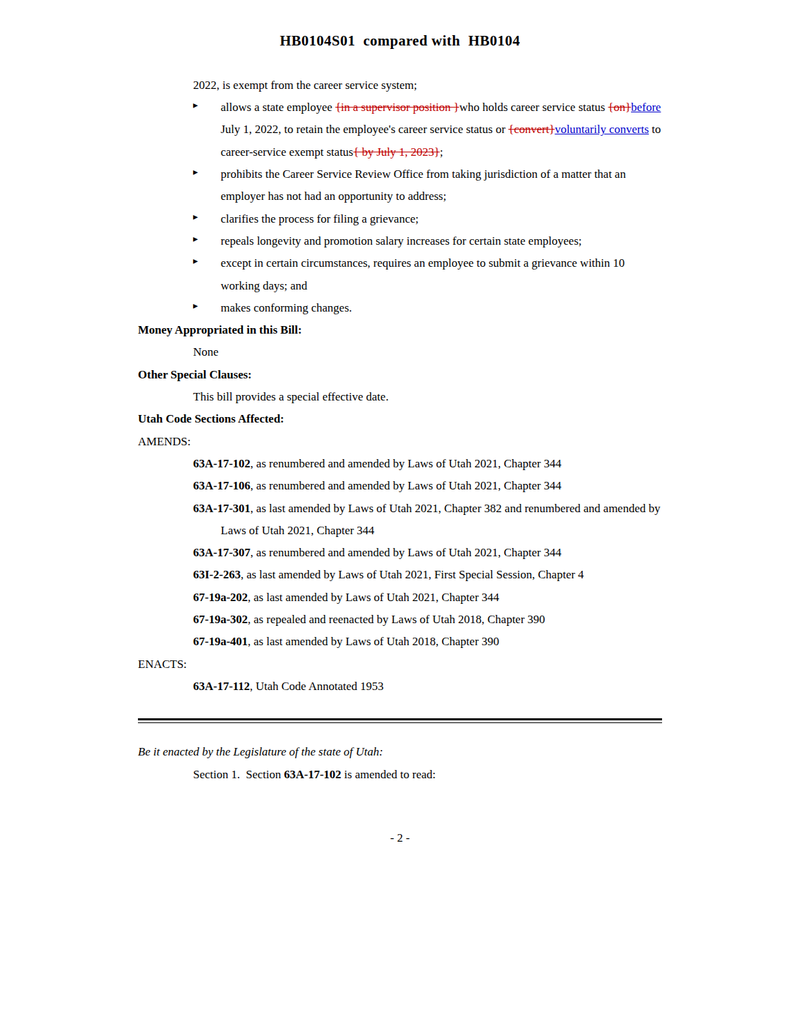HB0104S01 compared with HB0104
2022, is exempt from the career service system;
allows a state employee {in a supervisor position }who holds career service status {on}before July 1, 2022, to retain the employee's career service status or {convert}voluntarily converts to career-service exempt status{ by July 1, 2023};
prohibits the Career Service Review Office from taking jurisdiction of a matter that an employer has not had an opportunity to address;
clarifies the process for filing a grievance;
repeals longevity and promotion salary increases for certain state employees;
except in certain circumstances, requires an employee to submit a grievance within 10 working days; and
makes conforming changes.
Money Appropriated in this Bill:
None
Other Special Clauses:
This bill provides a special effective date.
Utah Code Sections Affected:
AMENDS:
63A-17-102, as renumbered and amended by Laws of Utah 2021, Chapter 344
63A-17-106, as renumbered and amended by Laws of Utah 2021, Chapter 344
63A-17-301, as last amended by Laws of Utah 2021, Chapter 382 and renumbered and amended by Laws of Utah 2021, Chapter 344
63A-17-307, as renumbered and amended by Laws of Utah 2021, Chapter 344
63I-2-263, as last amended by Laws of Utah 2021, First Special Session, Chapter 4
67-19a-202, as last amended by Laws of Utah 2021, Chapter 344
67-19a-302, as repealed and reenacted by Laws of Utah 2018, Chapter 390
67-19a-401, as last amended by Laws of Utah 2018, Chapter 390
ENACTS:
63A-17-112, Utah Code Annotated 1953
Be it enacted by the Legislature of the state of Utah:
Section 1. Section 63A-17-102 is amended to read:
- 2 -